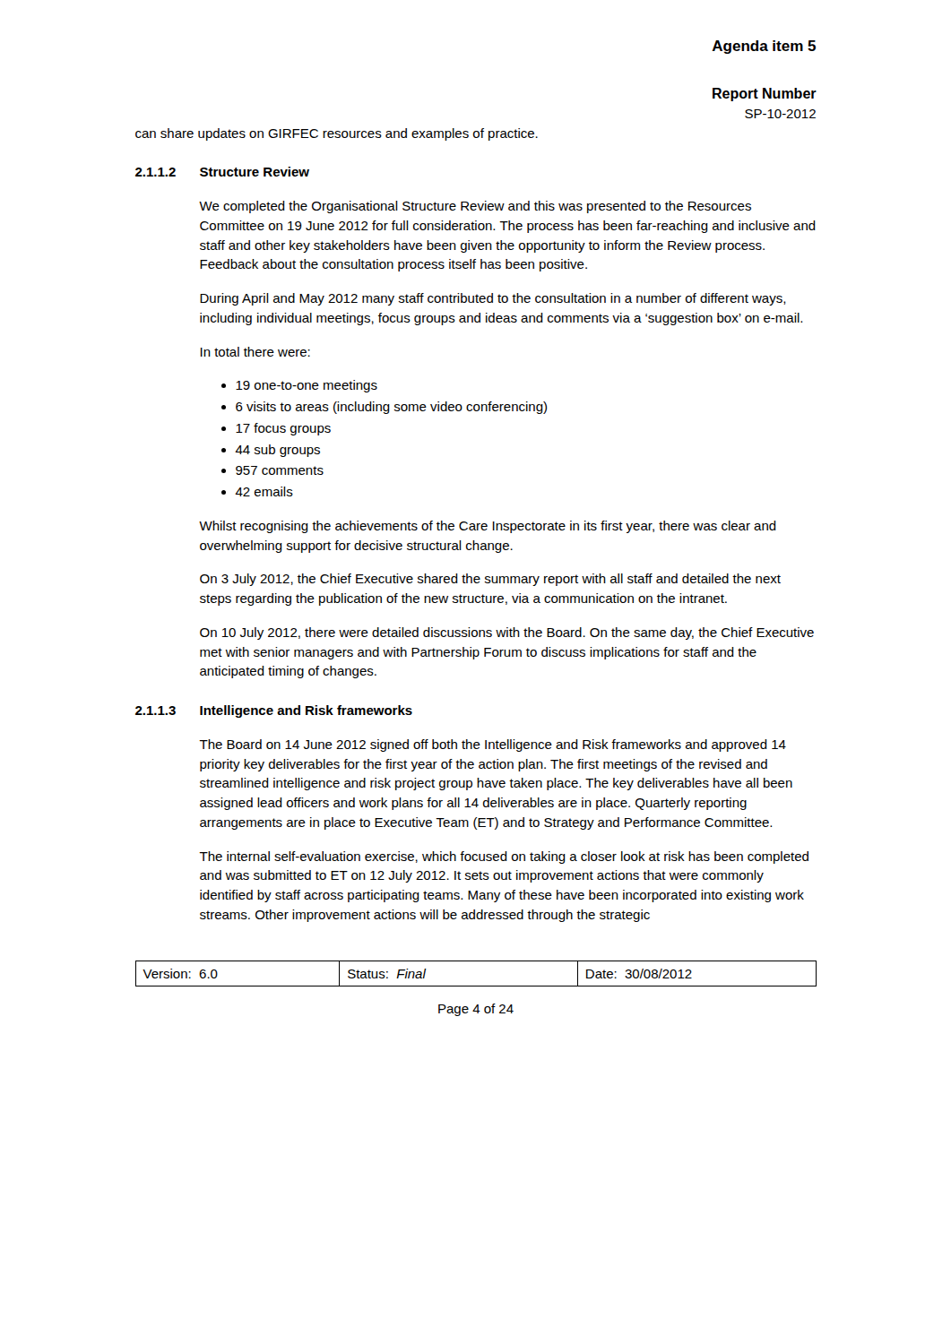Agenda item 5
Report Number
SP-10-2012
can share updates on GIRFEC resources and examples of practice.
2.1.1.2 Structure Review
We completed the Organisational Structure Review and this was presented to the Resources Committee on 19 June 2012 for full consideration. The process has been far-reaching and inclusive and staff and other key stakeholders have been given the opportunity to inform the Review process. Feedback about the consultation process itself has been positive.
During April and May 2012 many staff contributed to the consultation in a number of different ways, including individual meetings, focus groups and ideas and comments via a ‘suggestion box’ on e-mail.
In total there were:
19 one-to-one meetings
6 visits to areas (including some video conferencing)
17 focus groups
44 sub groups
957 comments
42 emails
Whilst recognising the achievements of the Care Inspectorate in its first year, there was clear and overwhelming support for decisive structural change.
On 3 July 2012, the Chief Executive shared the summary report with all staff and detailed the next steps regarding the publication of the new structure, via a communication on the intranet.
On 10 July 2012, there were detailed discussions with the Board. On the same day, the Chief Executive met with senior managers and with Partnership Forum to discuss implications for staff and the anticipated timing of changes.
2.1.1.3 Intelligence and Risk frameworks
The Board on 14 June 2012 signed off both the Intelligence and Risk frameworks and approved 14 priority key deliverables for the first year of the action plan. The first meetings of the revised and streamlined intelligence and risk project group have taken place. The key deliverables have all been assigned lead officers and work plans for all 14 deliverables are in place. Quarterly reporting arrangements are in place to Executive Team (ET) and to Strategy and Performance Committee.
The internal self-evaluation exercise, which focused on taking a closer look at risk has been completed and was submitted to ET on 12 July 2012. It sets out improvement actions that were commonly identified by staff across participating teams. Many of these have been incorporated into existing work streams. Other improvement actions will be addressed through the strategic
| Version: 6.0 | Status: Final | Date: 30/08/2012 |
Page 4 of 24